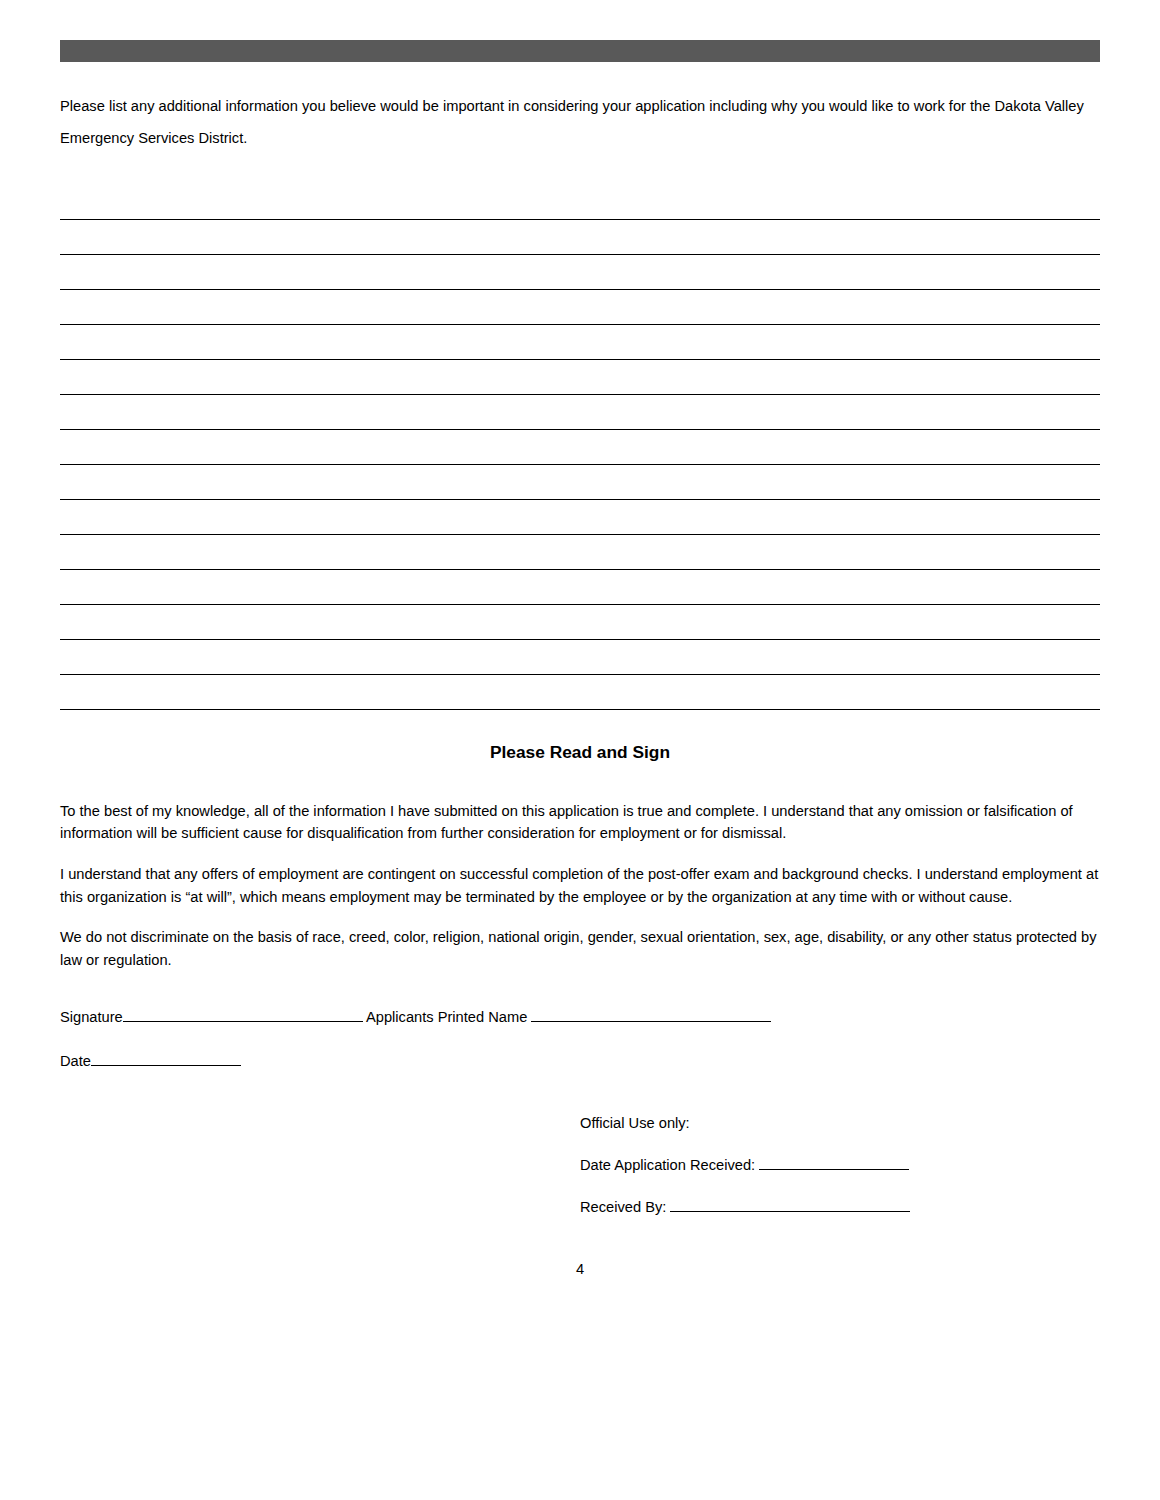Please list any additional information you believe would be important in considering your application including why you would like to work for the Dakota Valley Emergency Services District.
Please Read and Sign
To the best of my knowledge, all of the information I have submitted on this application is true and complete. I understand that any omission or falsification of information will be sufficient cause for disqualification from further consideration for employment or for dismissal.
I understand that any offers of employment are contingent on successful completion of the post-offer exam and background checks. I understand employment at this organization is “at will”, which means employment may be terminated by the employee or by the organization at any time with or without cause.
We do not discriminate on the basis of race, creed, color, religion, national origin, gender, sexual orientation, sex, age, disability, or any other status protected by law or regulation.
Signature Applicants Printed Name
Date
Official Use only:
Date Application Received:
Received By:
4